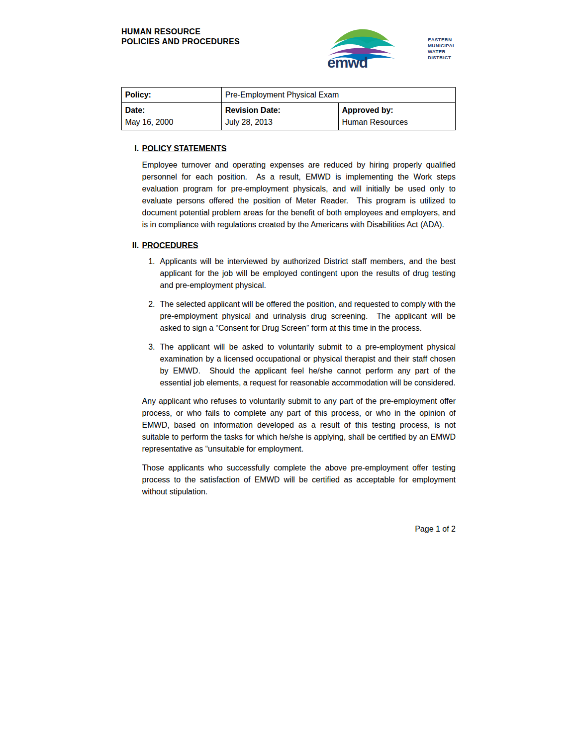HUMAN RESOURCE
POLICIES AND PROCEDURES
emwd
Eastern
Municipal
Water
District
| Policy: | Pre-Employment Physical Exam |
| Date: May 16, 2000 | Revision Date: July 28, 2013 | Approved by: Human Resources |
Policy Statements
Employee turnover and operating expenses are reduced by hiring properly qualified personnel for each position. As a result, EMWD is implementing the Work steps evaluation program for pre-employment physicals, and will initially be used only to evaluate persons offered the position of Meter Reader. This program is utilized to document potential problem areas for the benefit of both employees and employers, and is in compliance with regulations created by the Americans with Disabilities Act (ADA).
Procedures
Applicants will be interviewed by authorized District staff members, and the best applicant for the job will be employed contingent upon the results of drug testing and pre-employment physical.
The selected applicant will be offered the position, and requested to comply with the pre-employment physical and urinalysis drug screening. The applicant will be asked to sign a “Consent for Drug Screen” form at this time in the process.
The applicant will be asked to voluntarily submit to a pre-employment physical examination by a licensed occupational or physical therapist and their staff chosen by EMWD. Should the applicant feel he/she cannot perform any part of the essential job elements, a request for reasonable accommodation will be considered.
Any applicant who refuses to voluntarily submit to any part of the pre-employment offer process, or who fails to complete any part of this process, or who in the opinion of EMWD, based on information developed as a result of this testing process, is not suitable to perform the tasks for which he/she is applying, shall be certified by an EMWD representative as “unsuitable for employment.
Those applicants who successfully complete the above pre-employment offer testing process to the satisfaction of EMWD will be certified as acceptable for employment without stipulation.
Page 1 of 2